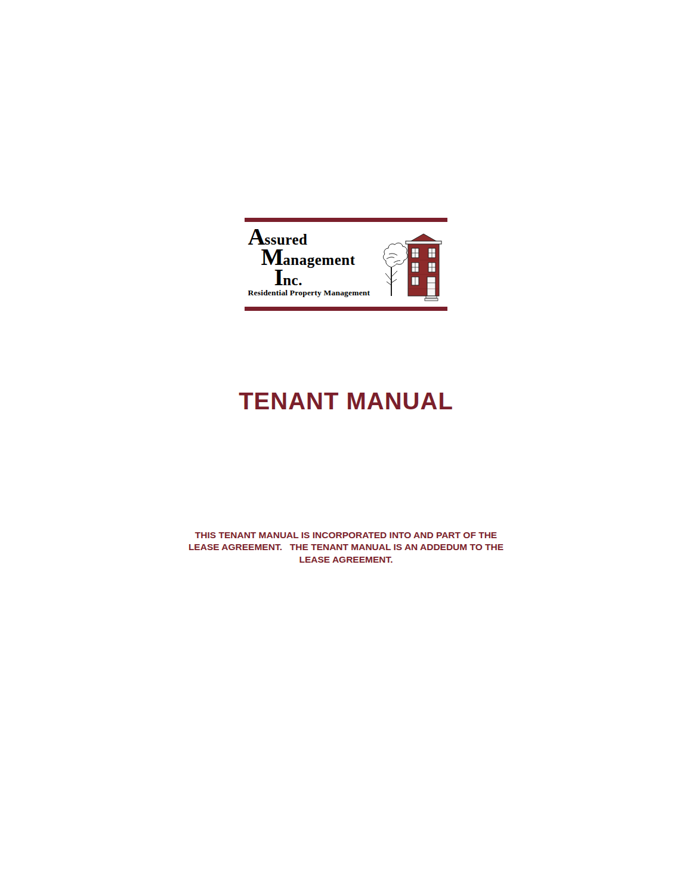Assured
Management
Inc.
Residential Property Management
TENANT MANUAL
THIS TENANT MANUAL IS INCORPORATED INTO AND PART OF THE
LEASE AGREEMENT. THE TENANT MANUAL IS AN ADDEDUM TO THE
LEASE AGREEMENT.